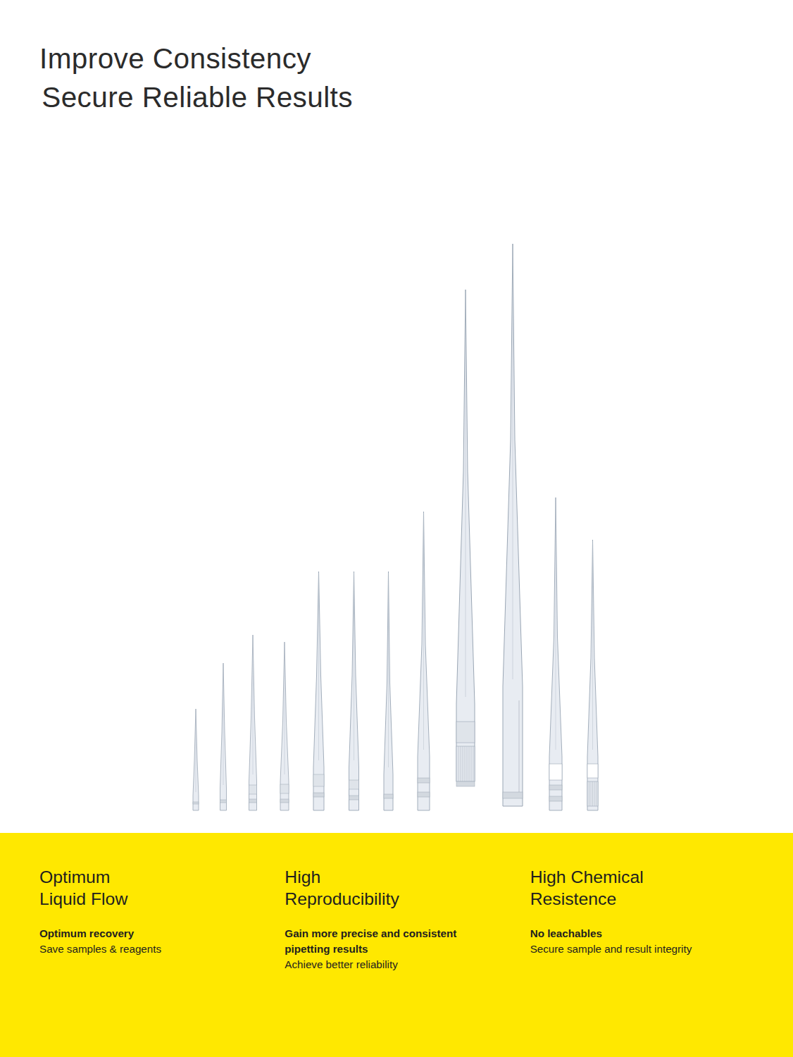Improve Consistency Secure Reliable Results
Optimum Liquid Flow
Optimum recovery Save samples & reagents
High Reproducibility
Gain more precise and consistent pipetting results Achieve better reliability
High Chemical Resistence
No leachables Secure sample and result integrity